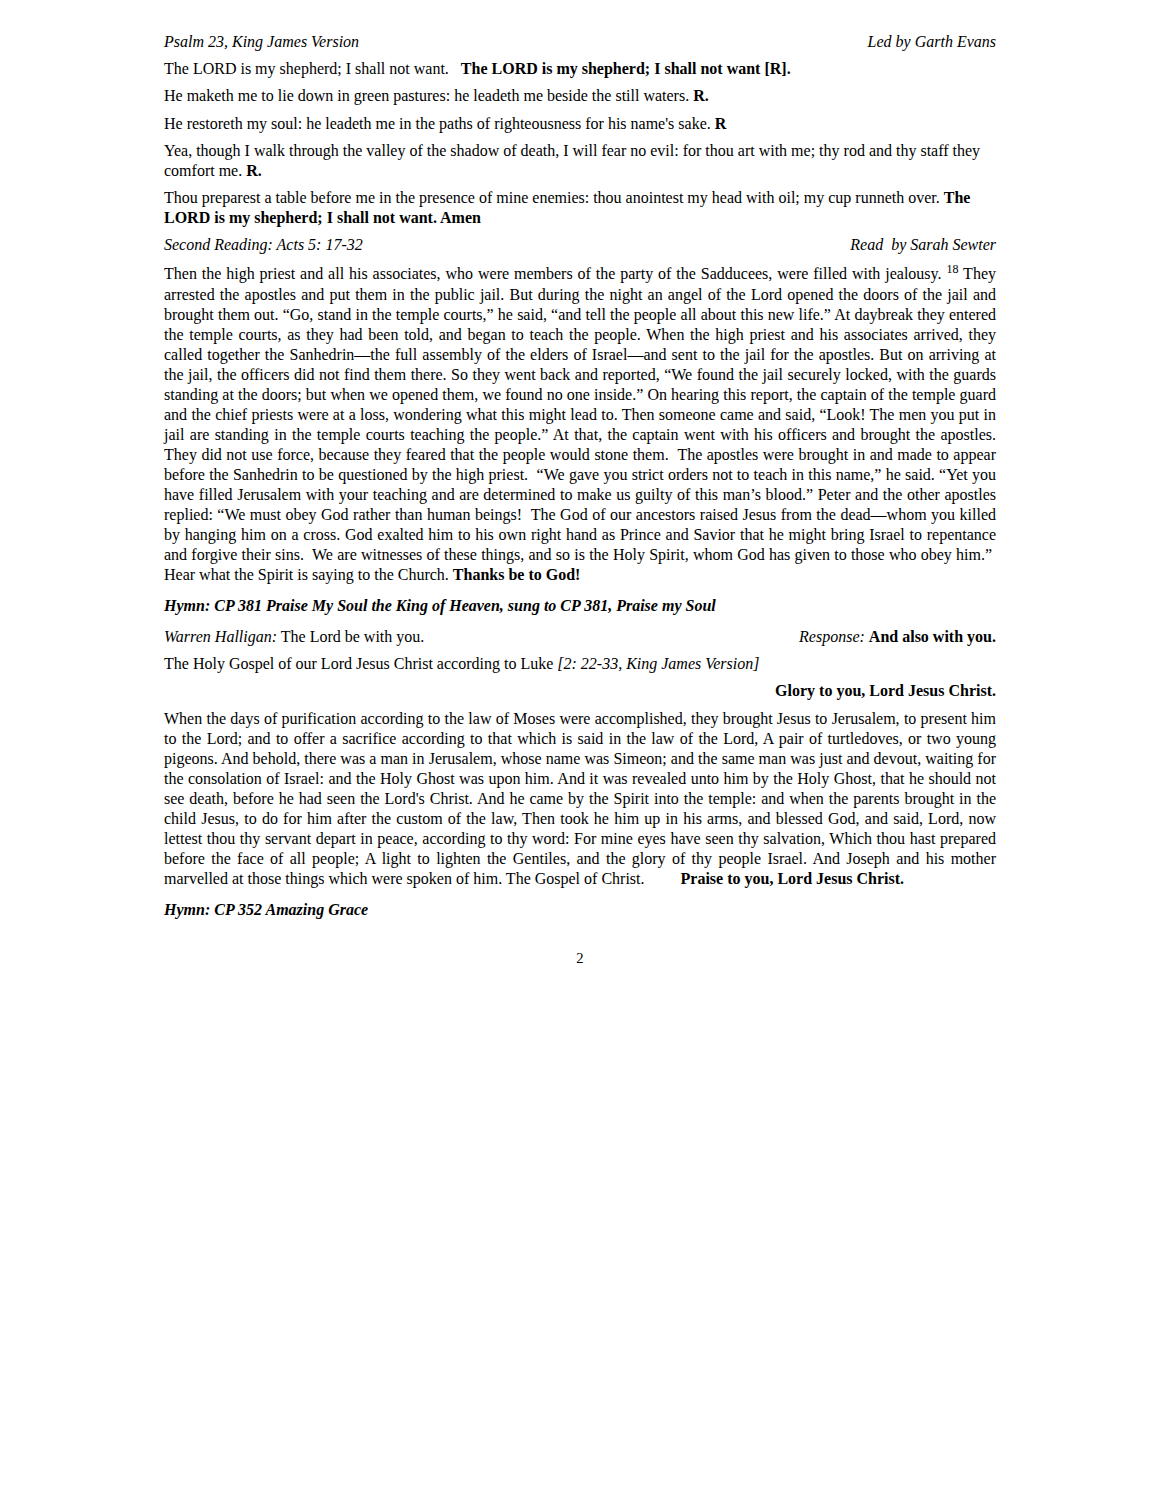Psalm 23, King James Version
Led by Garth Evans
The LORD is my shepherd; I shall not want. The LORD is my shepherd; I shall not want [R].
He maketh me to lie down in green pastures: he leadeth me beside the still waters. R.
He restoreth my soul: he leadeth me in the paths of righteousness for his name's sake. R
Yea, though I walk through the valley of the shadow of death, I will fear no evil: for thou art with me; thy rod and thy staff they comfort me. R.
Thou preparest a table before me in the presence of mine enemies: thou anointest my head with oil; my cup runneth over. The LORD is my shepherd; I shall not want. Amen
Second Reading: Acts 5: 17-32
Read by Sarah Sewter
Then the high priest and all his associates, who were members of the party of the Sadducees, were filled with jealousy. 18 They arrested the apostles and put them in the public jail. But during the night an angel of the Lord opened the doors of the jail and brought them out. “Go, stand in the temple courts,” he said, “and tell the people all about this new life.” At daybreak they entered the temple courts, as they had been told, and began to teach the people. When the high priest and his associates arrived, they called together the Sanhedrin—the full assembly of the elders of Israel—and sent to the jail for the apostles. But on arriving at the jail, the officers did not find them there. So they went back and reported, “We found the jail securely locked, with the guards standing at the doors; but when we opened them, we found no one inside.” On hearing this report, the captain of the temple guard and the chief priests were at a loss, wondering what this might lead to. Then someone came and said, “Look! The men you put in jail are standing in the temple courts teaching the people.” At that, the captain went with his officers and brought the apostles. They did not use force, because they feared that the people would stone them. The apostles were brought in and made to appear before the Sanhedrin to be questioned by the high priest. “We gave you strict orders not to teach in this name,” he said. “Yet you have filled Jerusalem with your teaching and are determined to make us guilty of this man’s blood.” Peter and the other apostles replied: “We must obey God rather than human beings! The God of our ancestors raised Jesus from the dead—whom you killed by hanging him on a cross. God exalted him to his own right hand as Prince and Savior that he might bring Israel to repentance and forgive their sins. We are witnesses of these things, and so is the Holy Spirit, whom God has given to those who obey him.” Hear what the Spirit is saying to the Church. Thanks be to God!
Hymn: CP 381 Praise My Soul the King of Heaven, sung to CP 381, Praise my Soul
Warren Halligan: The Lord be with you.
Response: And also with you.
The Holy Gospel of our Lord Jesus Christ according to Luke [2: 22-33, King James Version]
Glory to you, Lord Jesus Christ.
When the days of purification according to the law of Moses were accomplished, they brought Jesus to Jerusalem, to present him to the Lord; and to offer a sacrifice according to that which is said in the law of the Lord, A pair of turtledoves, or two young pigeons. And behold, there was a man in Jerusalem, whose name was Simeon; and the same man was just and devout, waiting for the consolation of Israel: and the Holy Ghost was upon him. And it was revealed unto him by the Holy Ghost, that he should not see death, before he had seen the Lord's Christ. And he came by the Spirit into the temple: and when the parents brought in the child Jesus, to do for him after the custom of the law, Then took he him up in his arms, and blessed God, and said, Lord, now lettest thou thy servant depart in peace, according to thy word: For mine eyes have seen thy salvation, Which thou hast prepared before the face of all people; A light to lighten the Gentiles, and the glory of thy people Israel. And Joseph and his mother marvelled at those things which were spoken of him. The Gospel of Christ. Praise to you, Lord Jesus Christ.
Hymn: CP 352 Amazing Grace
2